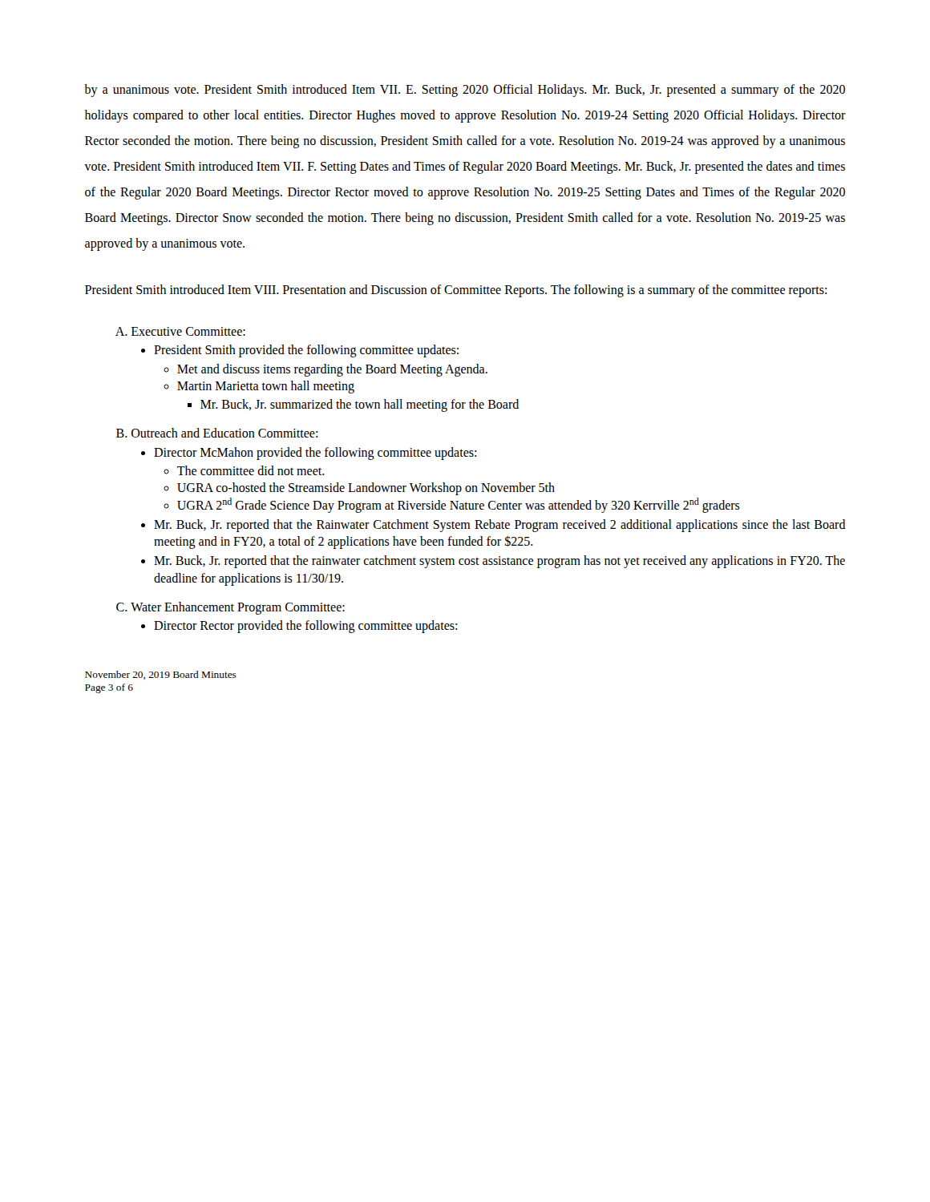by a unanimous vote. President Smith introduced Item VII. E. Setting 2020 Official Holidays. Mr. Buck, Jr. presented a summary of the 2020 holidays compared to other local entities. Director Hughes moved to approve Resolution No. 2019-24 Setting 2020 Official Holidays. Director Rector seconded the motion. There being no discussion, President Smith called for a vote. Resolution No. 2019-24 was approved by a unanimous vote. President Smith introduced Item VII. F. Setting Dates and Times of Regular 2020 Board Meetings. Mr. Buck, Jr. presented the dates and times of the Regular 2020 Board Meetings. Director Rector moved to approve Resolution No. 2019-25 Setting Dates and Times of the Regular 2020 Board Meetings. Director Snow seconded the motion. There being no discussion, President Smith called for a vote. Resolution No. 2019-25 was approved by a unanimous vote.
President Smith introduced Item VIII. Presentation and Discussion of Committee Reports. The following is a summary of the committee reports:
Executive Committee:
President Smith provided the following committee updates:
Met and discuss items regarding the Board Meeting Agenda.
Martin Marietta town hall meeting
Mr. Buck, Jr. summarized the town hall meeting for the Board
Outreach and Education Committee:
Director McMahon provided the following committee updates:
The committee did not meet.
UGRA co-hosted the Streamside Landowner Workshop on November 5th
UGRA 2nd Grade Science Day Program at Riverside Nature Center was attended by 320 Kerrville 2nd graders
Mr. Buck, Jr. reported that the Rainwater Catchment System Rebate Program received 2 additional applications since the last Board meeting and in FY20, a total of 2 applications have been funded for $225.
Mr. Buck, Jr. reported that the rainwater catchment system cost assistance program has not yet received any applications in FY20. The deadline for applications is 11/30/19.
Water Enhancement Program Committee:
Director Rector provided the following committee updates:
November 20, 2019 Board Minutes
Page 3 of 6